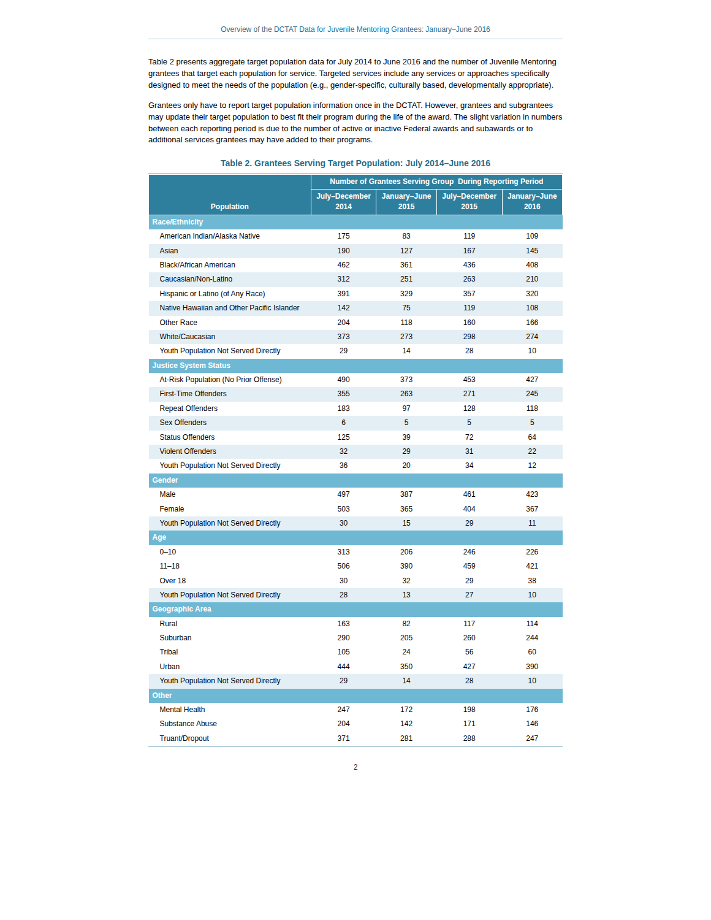Overview of the DCTAT Data for Juvenile Mentoring Grantees: January–June 2016
Table 2 presents aggregate target population data for July 2014 to June 2016 and the number of Juvenile Mentoring grantees that target each population for service. Targeted services include any services or approaches specifically designed to meet the needs of the population (e.g., gender-specific, culturally based, developmentally appropriate).
Grantees only have to report target population information once in the DCTAT. However, grantees and subgrantees may update their target population to best fit their program during the life of the award. The slight variation in numbers between each reporting period is due to the number of active or inactive Federal awards and subawards or to additional services grantees may have added to their programs.
Table 2. Grantees Serving Target Population: July 2014–June 2016
| Population | Number of Grantees Serving Group During Reporting Period |
| --- | --- |
| July–December 2014 | January–June 2015 | July–December 2015 | January–June 2016 |
| Race/Ethnicity |
| American Indian/Alaska Native | 175 | 83 | 119 | 109 |
| Asian | 190 | 127 | 167 | 145 |
| Black/African American | 462 | 361 | 436 | 408 |
| Caucasian/Non-Latino | 312 | 251 | 263 | 210 |
| Hispanic or Latino (of Any Race) | 391 | 329 | 357 | 320 |
| Native Hawaiian and Other Pacific Islander | 142 | 75 | 119 | 108 |
| Other Race | 204 | 118 | 160 | 166 |
| White/Caucasian | 373 | 273 | 298 | 274 |
| Youth Population Not Served Directly | 29 | 14 | 28 | 10 |
| Justice System Status |
| At-Risk Population (No Prior Offense) | 490 | 373 | 453 | 427 |
| First-Time Offenders | 355 | 263 | 271 | 245 |
| Repeat Offenders | 183 | 97 | 128 | 118 |
| Sex Offenders | 6 | 5 | 5 | 5 |
| Status Offenders | 125 | 39 | 72 | 64 |
| Violent Offenders | 32 | 29 | 31 | 22 |
| Youth Population Not Served Directly | 36 | 20 | 34 | 12 |
| Gender |
| Male | 497 | 387 | 461 | 423 |
| Female | 503 | 365 | 404 | 367 |
| Youth Population Not Served Directly | 30 | 15 | 29 | 11 |
| Age |
| 0–10 | 313 | 206 | 246 | 226 |
| 11–18 | 506 | 390 | 459 | 421 |
| Over 18 | 30 | 32 | 29 | 38 |
| Youth Population Not Served Directly | 28 | 13 | 27 | 10 |
| Geographic Area |
| Rural | 163 | 82 | 117 | 114 |
| Suburban | 290 | 205 | 260 | 244 |
| Tribal | 105 | 24 | 56 | 60 |
| Urban | 444 | 350 | 427 | 390 |
| Youth Population Not Served Directly | 29 | 14 | 28 | 10 |
| Other |
| Mental Health | 247 | 172 | 198 | 176 |
| Substance Abuse | 204 | 142 | 171 | 146 |
| Truant/Dropout | 371 | 281 | 288 | 247 |
2